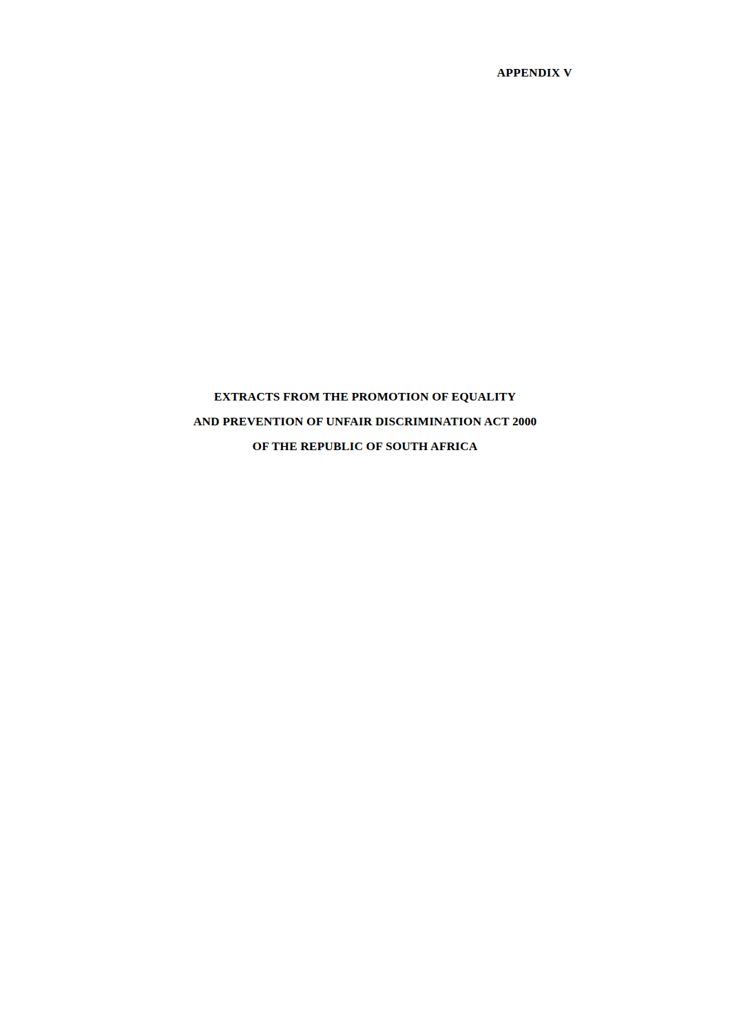APPENDIX V
EXTRACTS FROM THE PROMOTION OF EQUALITY
AND PREVENTION OF UNFAIR DISCRIMINATION ACT 2000
OF THE REPUBLIC OF SOUTH AFRICA